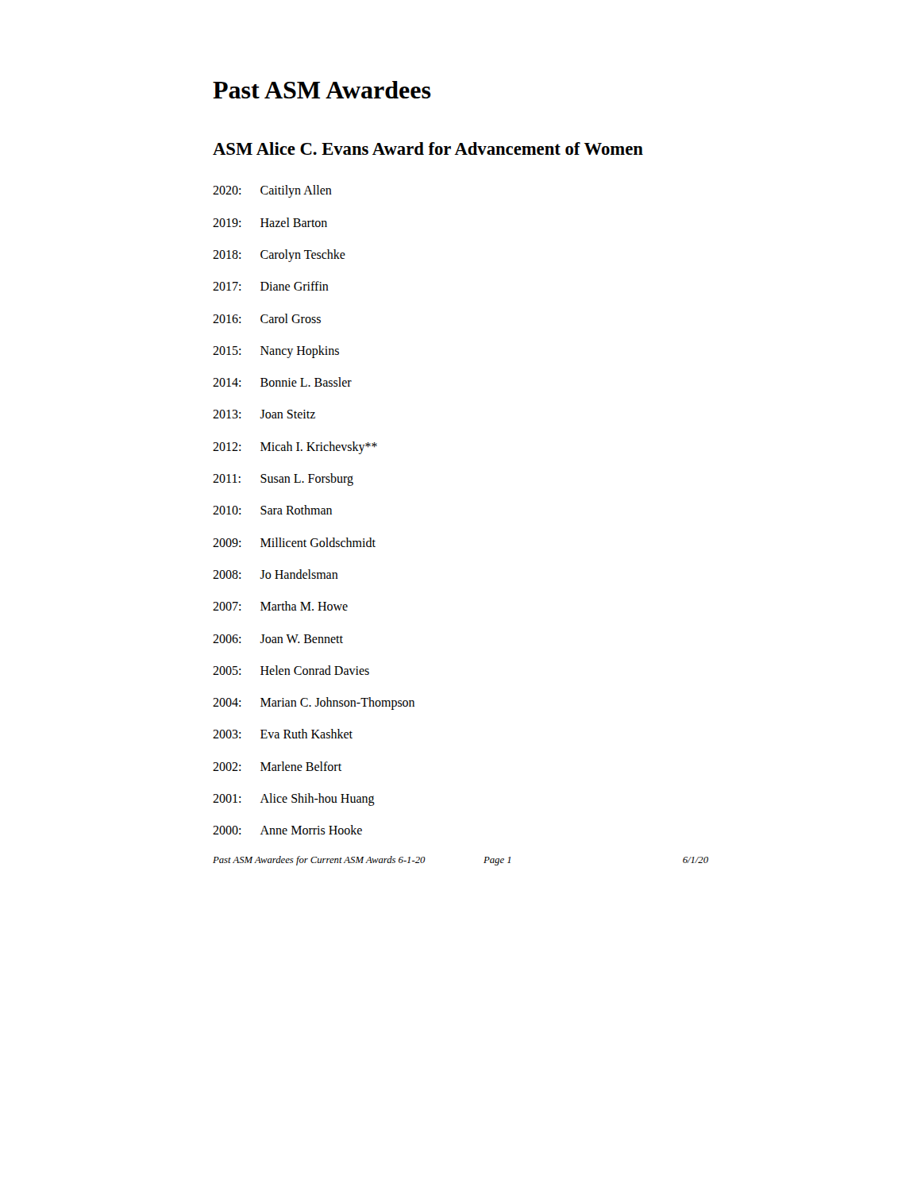Past ASM Awardees
ASM Alice C. Evans Award for Advancement of Women
2020: Caitilyn Allen
2019: Hazel Barton
2018: Carolyn Teschke
2017: Diane Griffin
2016: Carol Gross
2015: Nancy Hopkins
2014: Bonnie L. Bassler
2013: Joan Steitz
2012: Micah I. Krichevsky**
2011: Susan L. Forsburg
2010: Sara Rothman
2009: Millicent Goldschmidt
2008: Jo Handelsman
2007: Martha M. Howe
2006: Joan W. Bennett
2005: Helen Conrad Davies
2004: Marian C. Johnson-Thompson
2003: Eva Ruth Kashket
2002: Marlene Belfort
2001: Alice Shih-hou Huang
2000: Anne Morris Hooke
| Past ASM Awardees for Current ASM Awards 6-1-20 | Page 1 | 6/1/20 |